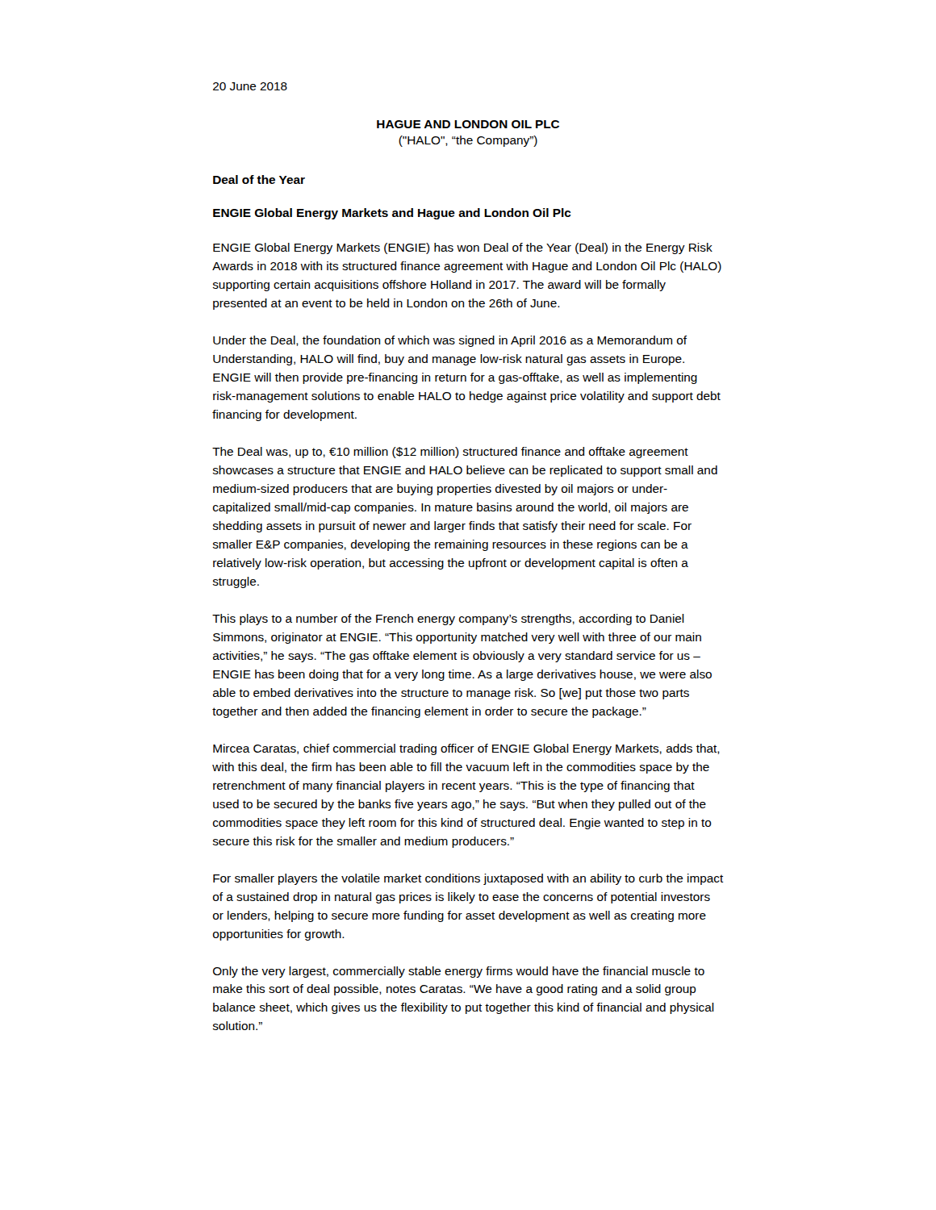20 June 2018
HAGUE AND LONDON OIL PLC
("HALO", “the Company”)
Deal of the Year
ENGIE Global Energy Markets and Hague and London Oil Plc
ENGIE Global Energy Markets (ENGIE) has won Deal of the Year (Deal) in the Energy Risk Awards in 2018 with its structured finance agreement with Hague and London Oil Plc (HALO) supporting certain acquisitions offshore Holland in 2017. The award will be formally presented at an event to be held in London on the 26th of June.
Under the Deal, the foundation of which was signed in April 2016 as a Memorandum of Understanding, HALO will find, buy and manage low-risk natural gas assets in Europe. ENGIE will then provide pre-financing in return for a gas-offtake, as well as implementing risk-management solutions to enable HALO to hedge against price volatility and support debt financing for development.
The Deal was, up to, €10 million ($12 million) structured finance and offtake agreement showcases a structure that ENGIE and HALO believe can be replicated to support small and medium-sized producers that are buying properties divested by oil majors or under-capitalized small/mid-cap companies. In mature basins around the world, oil majors are shedding assets in pursuit of newer and larger finds that satisfy their need for scale. For smaller E&P companies, developing the remaining resources in these regions can be a relatively low-risk operation, but accessing the upfront or development capital is often a struggle.
This plays to a number of the French energy company’s strengths, according to Daniel Simmons, originator at ENGIE. “This opportunity matched very well with three of our main activities,” he says. “The gas offtake element is obviously a very standard service for us – ENGIE has been doing that for a very long time. As a large derivatives house, we were also able to embed derivatives into the structure to manage risk. So [we] put those two parts together and then added the financing element in order to secure the package.”
Mircea Caratas, chief commercial trading officer of ENGIE Global Energy Markets, adds that, with this deal, the firm has been able to fill the vacuum left in the commodities space by the retrenchment of many financial players in recent years. “This is the type of financing that used to be secured by the banks five years ago,” he says. “But when they pulled out of the commodities space they left room for this kind of structured deal. Engie wanted to step in to secure this risk for the smaller and medium producers.”
For smaller players the volatile market conditions juxtaposed with an ability to curb the impact of a sustained drop in natural gas prices is likely to ease the concerns of potential investors or lenders, helping to secure more funding for asset development as well as creating more opportunities for growth.
Only the very largest, commercially stable energy firms would have the financial muscle to make this sort of deal possible, notes Caratas. “We have a good rating and a solid group balance sheet, which gives us the flexibility to put together this kind of financial and physical solution.”